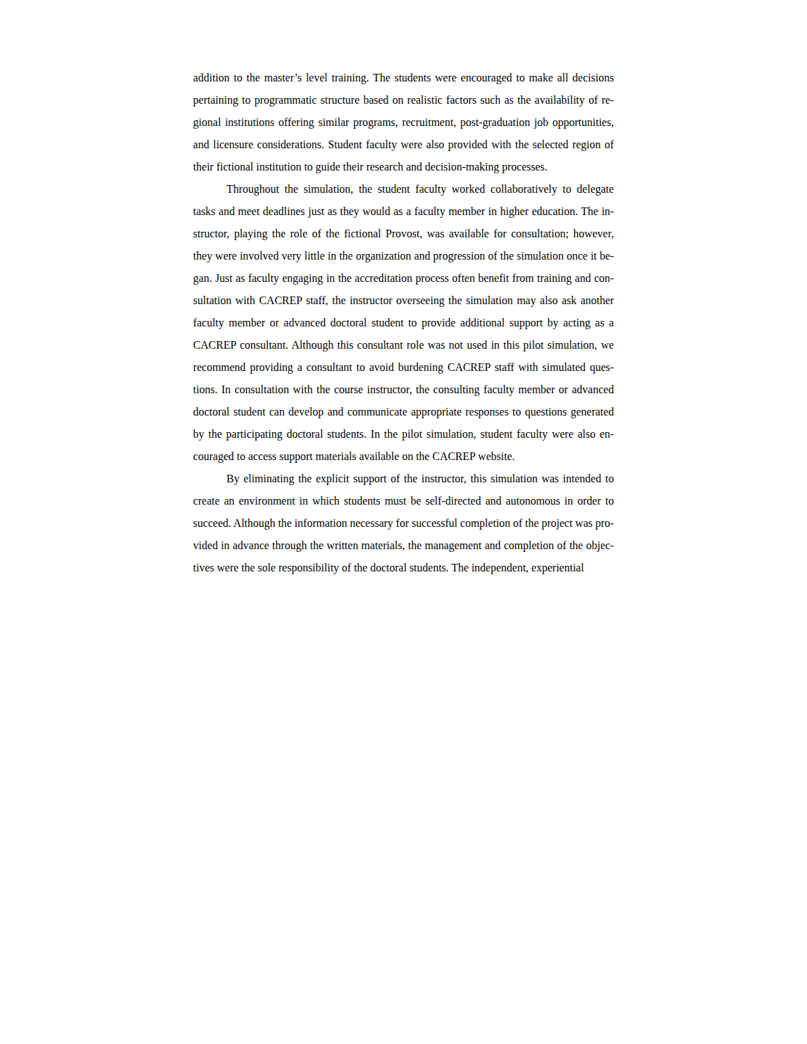addition to the master’s level training. The students were encouraged to make all decisions pertaining to programmatic structure based on realistic factors such as the availability of regional institutions offering similar programs, recruitment, post-graduation job opportunities, and licensure considerations. Student faculty were also provided with the selected region of their fictional institution to guide their research and decision-making processes.
Throughout the simulation, the student faculty worked collaboratively to delegate tasks and meet deadlines just as they would as a faculty member in higher education. The instructor, playing the role of the fictional Provost, was available for consultation; however, they were involved very little in the organization and progression of the simulation once it began. Just as faculty engaging in the accreditation process often benefit from training and consultation with CACREP staff, the instructor overseeing the simulation may also ask another faculty member or advanced doctoral student to provide additional support by acting as a CACREP consultant. Although this consultant role was not used in this pilot simulation, we recommend providing a consultant to avoid burdening CACREP staff with simulated questions. In consultation with the course instructor, the consulting faculty member or advanced doctoral student can develop and communicate appropriate responses to questions generated by the participating doctoral students. In the pilot simulation, student faculty were also encouraged to access support materials available on the CACREP website.
By eliminating the explicit support of the instructor, this simulation was intended to create an environment in which students must be self-directed and autonomous in order to succeed. Although the information necessary for successful completion of the project was provided in advance through the written materials, the management and completion of the objectives were the sole responsibility of the doctoral students. The independent, experiential